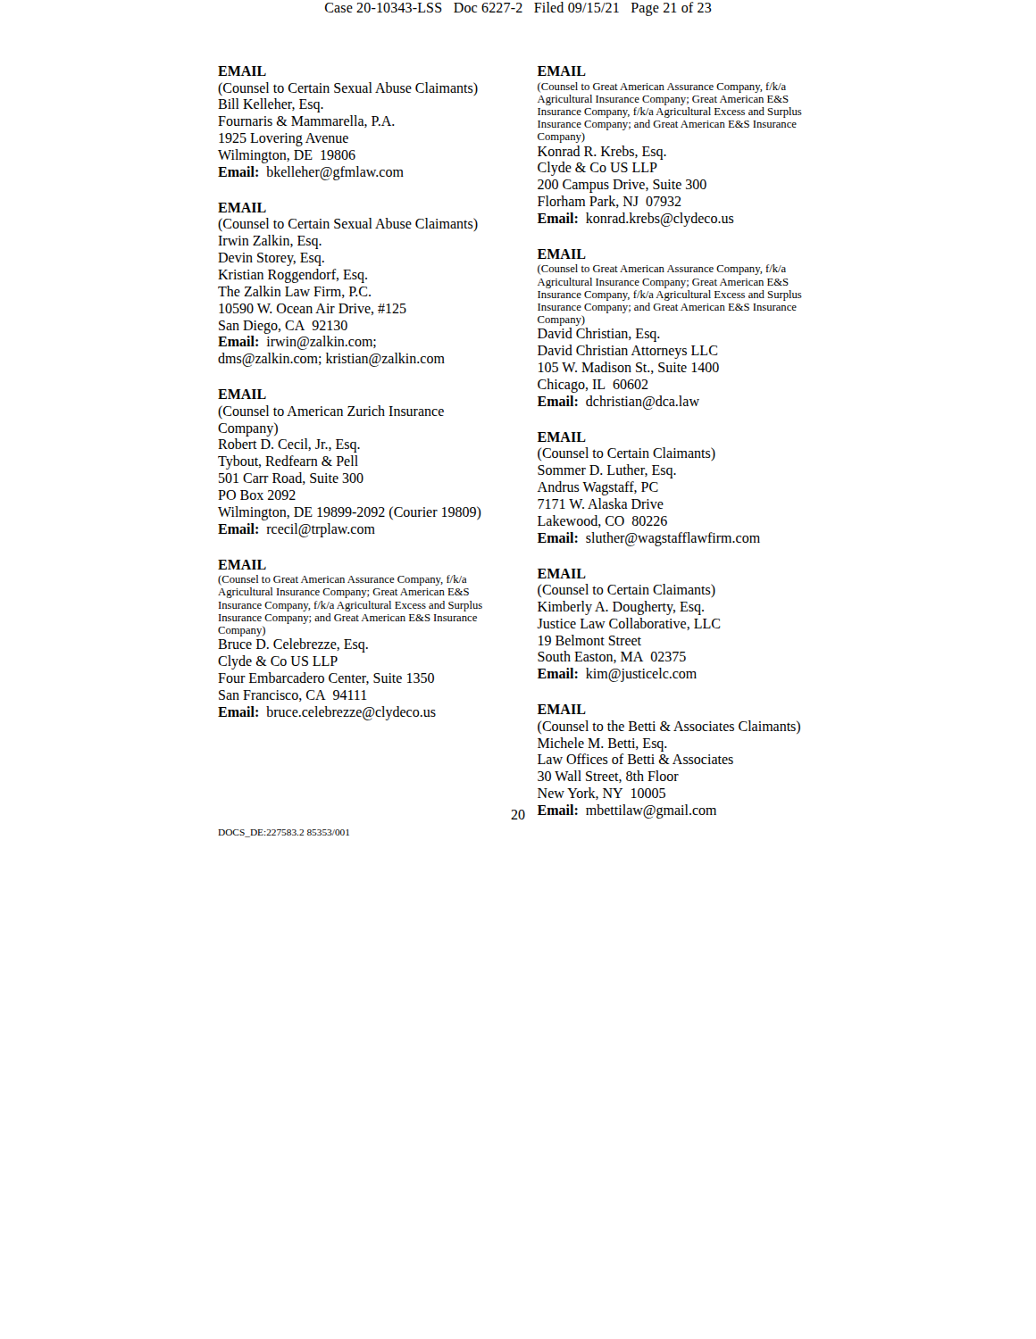Case 20-10343-LSS Doc 6227-2 Filed 09/15/21 Page 21 of 23
EMAIL
(Counsel to Certain Sexual Abuse Claimants)
Bill Kelleher, Esq.
Fournaris & Mammarella, P.A.
1925 Lovering Avenue
Wilmington, DE 19806
Email: bkelleher@gfmlaw.com
EMAIL
(Counsel to Certain Sexual Abuse Claimants)
Irwin Zalkin, Esq.
Devin Storey, Esq.
Kristian Roggendorf, Esq.
The Zalkin Law Firm, P.C.
10590 W. Ocean Air Drive, #125
San Diego, CA 92130
Email: irwin@zalkin.com;
dms@zalkin.com; kristian@zalkin.com
EMAIL
(Counsel to American Zurich Insurance Company)
Robert D. Cecil, Jr., Esq.
Tybout, Redfearn & Pell
501 Carr Road, Suite 300
PO Box 2092
Wilmington, DE 19899-2092 (Courier 19809)
Email: rcecil@trplaw.com
EMAIL
(Counsel to Great American Assurance Company, f/k/a Agricultural Insurance Company; Great American E&S Insurance Company, f/k/a Agricultural Excess and Surplus Insurance Company; and Great American E&S Insurance Company)
Bruce D. Celebrezze, Esq.
Clyde & Co US LLP
Four Embarcadero Center, Suite 1350
San Francisco, CA 94111
Email: bruce.celebrezze@clydeco.us
EMAIL
(Counsel to Great American Assurance Company, f/k/a Agricultural Insurance Company; Great American E&S Insurance Company, f/k/a Agricultural Excess and Surplus Insurance Company; and Great American E&S Insurance Company)
Konrad R. Krebs, Esq.
Clyde & Co US LLP
200 Campus Drive, Suite 300
Florham Park, NJ 07932
Email: konrad.krebs@clydeco.us
EMAIL
(Counsel to Great American Assurance Company, f/k/a Agricultural Insurance Company; Great American E&S Insurance Company, f/k/a Agricultural Excess and Surplus Insurance Company; and Great American E&S Insurance Company)
David Christian, Esq.
David Christian Attorneys LLC
105 W. Madison St., Suite 1400
Chicago, IL 60602
Email: dchristian@dca.law
EMAIL
(Counsel to Certain Claimants)
Sommer D. Luther, Esq.
Andrus Wagstaff, PC
7171 W. Alaska Drive
Lakewood, CO 80226
Email: sluther@wagstafflawfirm.com
EMAIL
(Counsel to Certain Claimants)
Kimberly A. Dougherty, Esq.
Justice Law Collaborative, LLC
19 Belmont Street
South Easton, MA 02375
Email: kim@justicelc.com
EMAIL
(Counsel to the Betti & Associates Claimants)
Michele M. Betti, Esq.
Law Offices of Betti & Associates
30 Wall Street, 8th Floor
New York, NY 10005
Email: mbettilaw@gmail.com
20
DOCS_DE:227583.2 85353/001